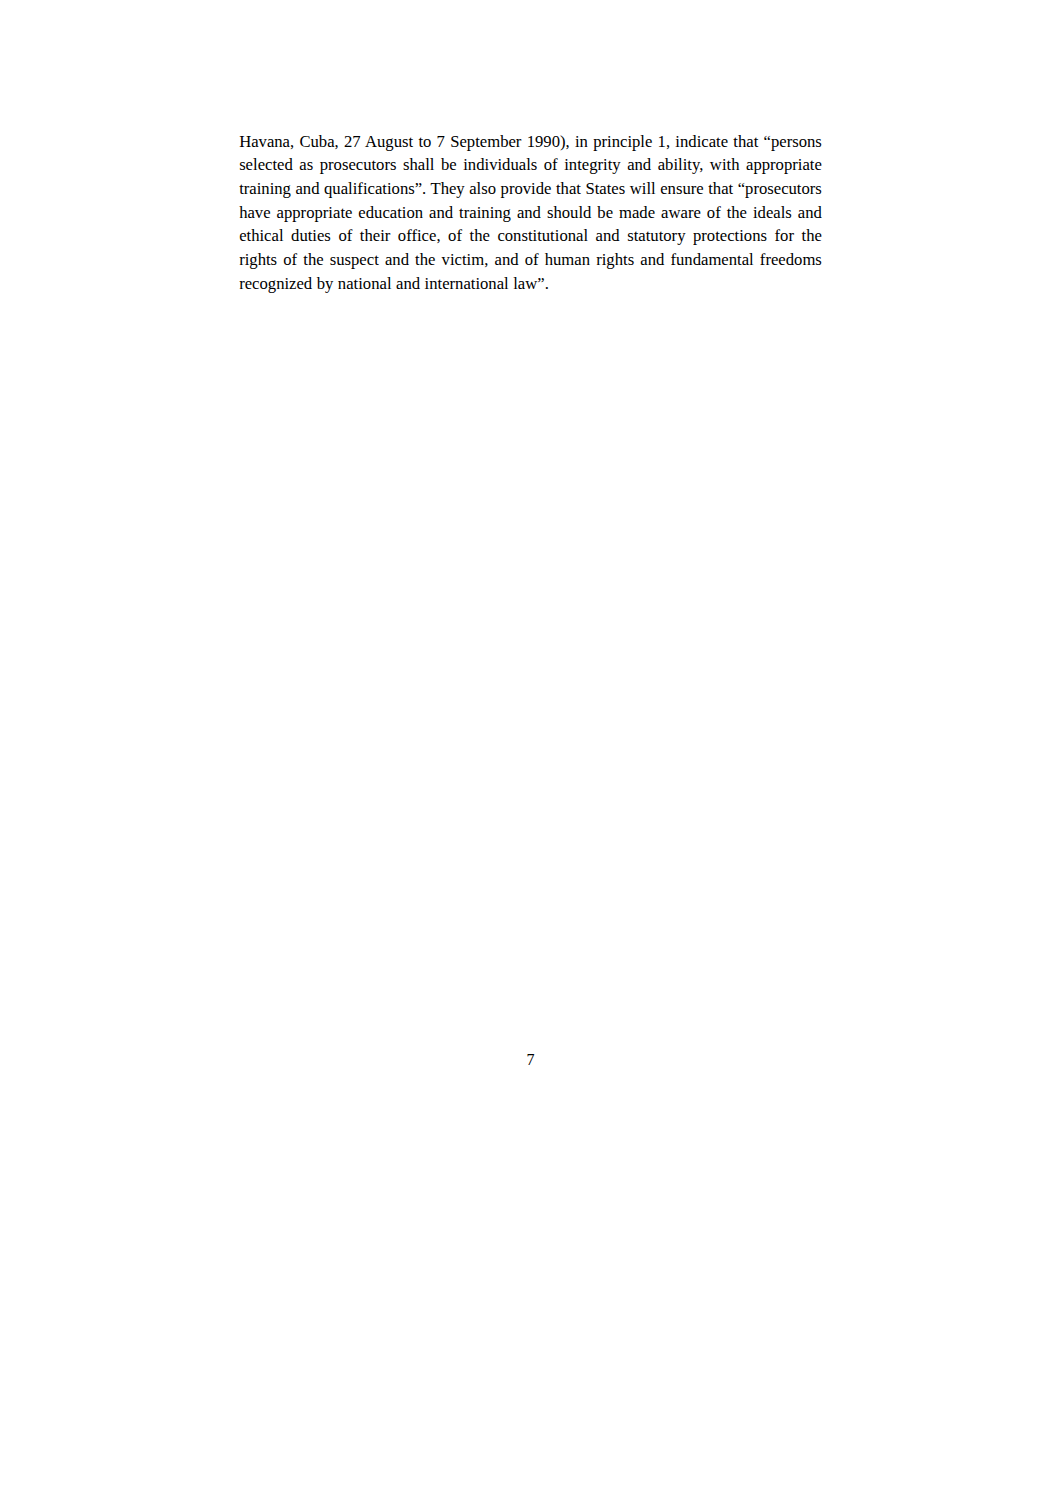Havana, Cuba, 27 August to 7 September 1990), in principle 1, indicate that “persons selected as prosecutors shall be individuals of integrity and ability, with appropriate training and qualifications”. They also provide that States will ensure that “prosecutors have appropriate education and training and should be made aware of the ideals and ethical duties of their office, of the constitutional and statutory protections for the rights of the suspect and the victim, and of human rights and fundamental freedoms recognized by national and international law”.
7